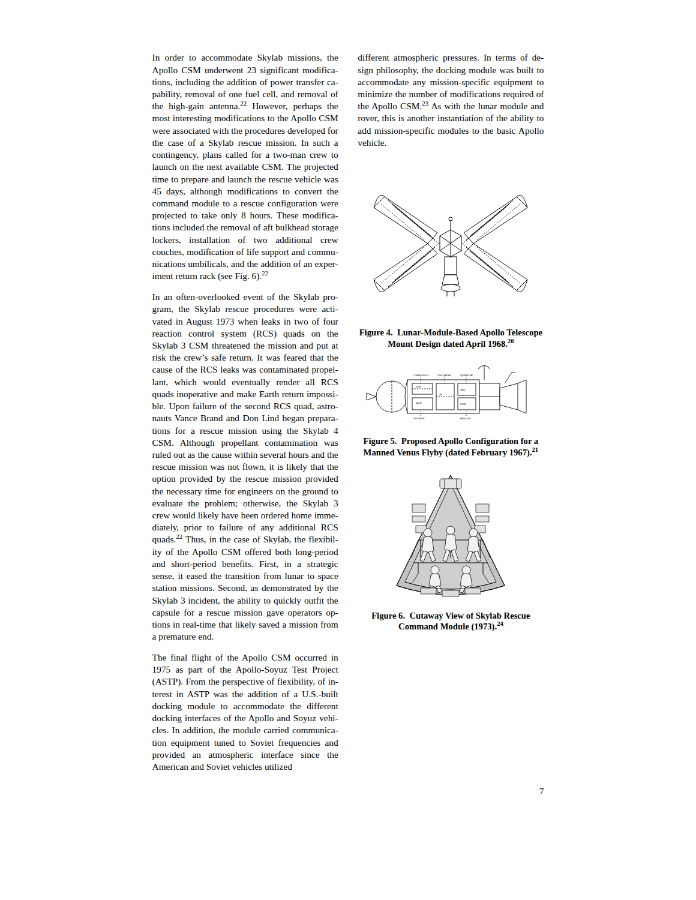In order to accommodate Skylab missions, the Apollo CSM underwent 23 significant modifications, including the addition of power transfer capability, removal of one fuel cell, and removal of the high-gain antenna.22 However, perhaps the most interesting modifications to the Apollo CSM were associated with the procedures developed for the case of a Skylab rescue mission. In such a contingency, plans called for a two-man crew to launch on the next available CSM. The projected time to prepare and launch the rescue vehicle was 45 days, although modifications to convert the command module to a rescue configuration were projected to take only 8 hours. These modifications included the removal of aft bulkhead storage lockers, installation of two additional crew couches, modification of life support and communications umbilicals, and the addition of an experiment return rack (see Fig. 6).22
In an often-overlooked event of the Skylab program, the Skylab rescue procedures were activated in August 1973 when leaks in two of four reaction control system (RCS) quads on the Skylab 3 CSM threatened the mission and put at risk the crew’s safe return. It was feared that the cause of the RCS leaks was contaminated propellant, which would eventually render all RCS quads inoperative and make Earth return impossible. Upon failure of the second RCS quad, astronauts Vance Brand and Don Lind began preparations for a rescue mission using the Skylab 4 CSM. Although propellant contamination was ruled out as the cause within several hours and the rescue mission was not flown, it is likely that the option provided by the rescue mission provided the necessary time for engineers on the ground to evaluate the problem; otherwise, the Skylab 3 crew would likely have been ordered home immediately, prior to failure of any additional RCS quads.22 Thus, in the case of Skylab, the flexibility of the Apollo CSM offered both long-period and short-period benefits. First, in a strategic sense, it eased the transition from lunar to space station missions. Second, as demonstrated by the Skylab 3 incident, the ability to quickly outfit the capsule for a rescue mission gave operators options in real-time that likely saved a mission from a premature end.
The final flight of the Apollo CSM occurred in 1975 as part of the Apollo-Soyuz Test Project (ASTP). From the perspective of flexibility, of interest in ASTP was the addition of a U.S.-built docking module to accommodate the different docking interfaces of the Apollo and Soyuz vehicles. In addition, the module carried communication equipment tuned to Soviet frequencies and provided an atmospheric interface since the American and Soviet vehicles utilized
different atmospheric pressures. In terms of design philosophy, the docking module was built to accommodate any mission-specific equipment to minimize the number of modifications required of the Apollo CSM.23 As with the lunar module and rover, this is another instantiation of the ability to add mission-specific modules to the basic Apollo vehicle.
Figure 4. Lunar-Module-Based Apollo Telescope Mount Design dated April 1968.20
COMMAND MODULE CREW QUARTERS EQUIPMENT BAY LIFE SUPPORT PROPULSION SLEEP GALLEY LAB TANKS POWER
Figure 5. Proposed Apollo Configuration for a Manned Venus Flyby (dated February 1967).21
Figure 6. Cutaway View of Skylab Rescue Command Module (1973).24
7